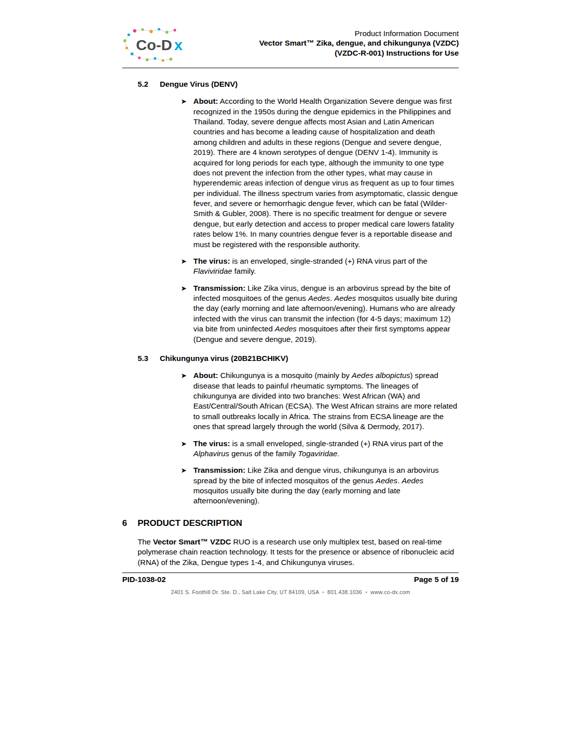Co-D x
Product Information Document
Vector Smart™ Zika, dengue, and chikungunya (VZDC)
(VZDC-R-001) Instructions for Use
5.2 Dengue Virus (DENV)
➤ About: According to the World Health Organization Severe dengue was first recognized in the 1950s during the dengue epidemics in the Philippines and Thailand. Today, severe dengue affects most Asian and Latin American countries and has become a leading cause of hospitalization and death among children and adults in these regions (Dengue and severe dengue, 2019). There are 4 known serotypes of dengue (DENV 1-4). Immunity is acquired for long periods for each type, although the immunity to one type does not prevent the infection from the other types, what may cause in hyperendemic areas infection of dengue virus as frequent as up to four times per individual. The illness spectrum varies from asymptomatic, classic dengue fever, and severe or hemorrhagic dengue fever, which can be fatal (Wilder-Smith & Gubler, 2008). There is no specific treatment for dengue or severe dengue, but early detection and access to proper medical care lowers fatality rates below 1%. In many countries dengue fever is a reportable disease and must be registered with the responsible authority.
➤ The virus: is an enveloped, single-stranded (+) RNA virus part of the Flaviviridae family.
➤ Transmission: Like Zika virus, dengue is an arbovirus spread by the bite of infected mosquitoes of the genus Aedes. Aedes mosquitos usually bite during the day (early morning and late afternoon/evening). Humans who are already infected with the virus can transmit the infection (for 4-5 days; maximum 12) via bite from uninfected Aedes mosquitoes after their first symptoms appear (Dengue and severe dengue, 2019).
5.3 Chikungunya virus (20B21BCHIKV)
➤ About: Chikungunya is a mosquito (mainly by Aedes albopictus) spread disease that leads to painful rheumatic symptoms. The lineages of chikungunya are divided into two branches: West African (WA) and East/Central/South African (ECSA). The West African strains are more related to small outbreaks locally in Africa. The strains from ECSA lineage are the ones that spread largely through the world (Silva & Dermody, 2017).
➤ The virus: is a small enveloped, single-stranded (+) RNA virus part of the Alphavirus genus of the family Togaviridae.
➤ Transmission: Like Zika and dengue virus, chikungunya is an arbovirus spread by the bite of infected mosquitos of the genus Aedes. Aedes mosquitos usually bite during the day (early morning and late afternoon/evening).
6 PRODUCT DESCRIPTION
The Vector Smart™ VZDC RUO is a research use only multiplex test, based on real-time polymerase chain reaction technology. It tests for the presence or absence of ribonucleic acid (RNA) of the Zika, Dengue types 1-4, and Chikungunya viruses.
PID-1038-02 Page 5 of 19
2401 S. Foothill Dr. Ste. D., Salt Lake City, UT 84109, USA • 801.438.1036 • www.co-dx.com